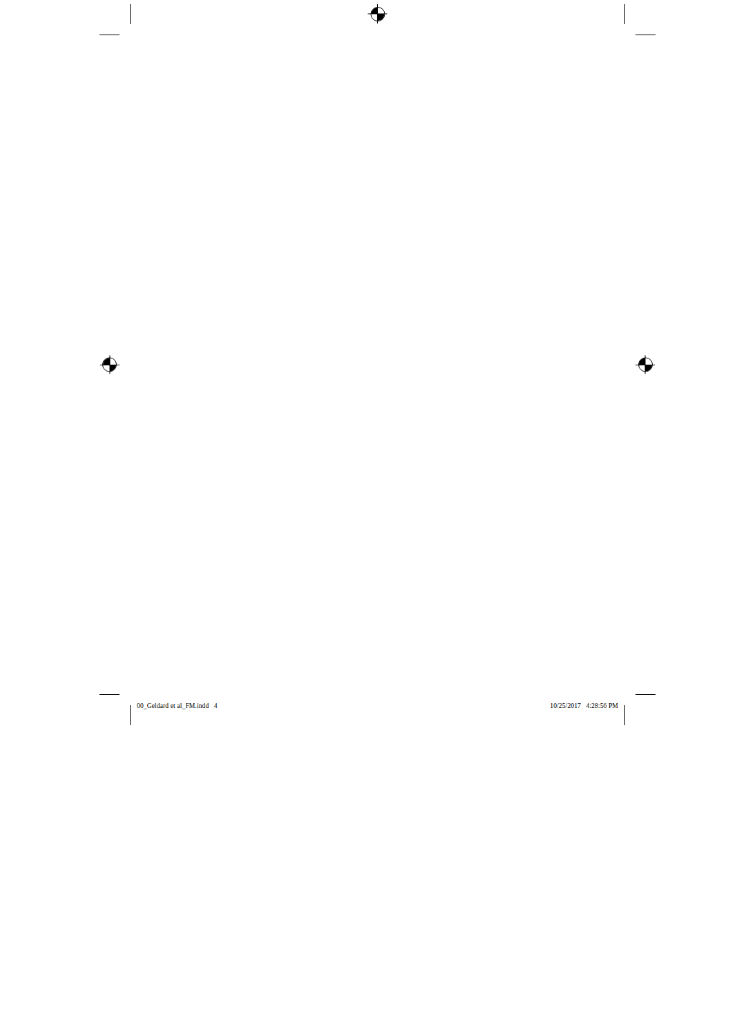00_Geldard et al_FM.indd 4 10/25/2017 4:28:56 PM